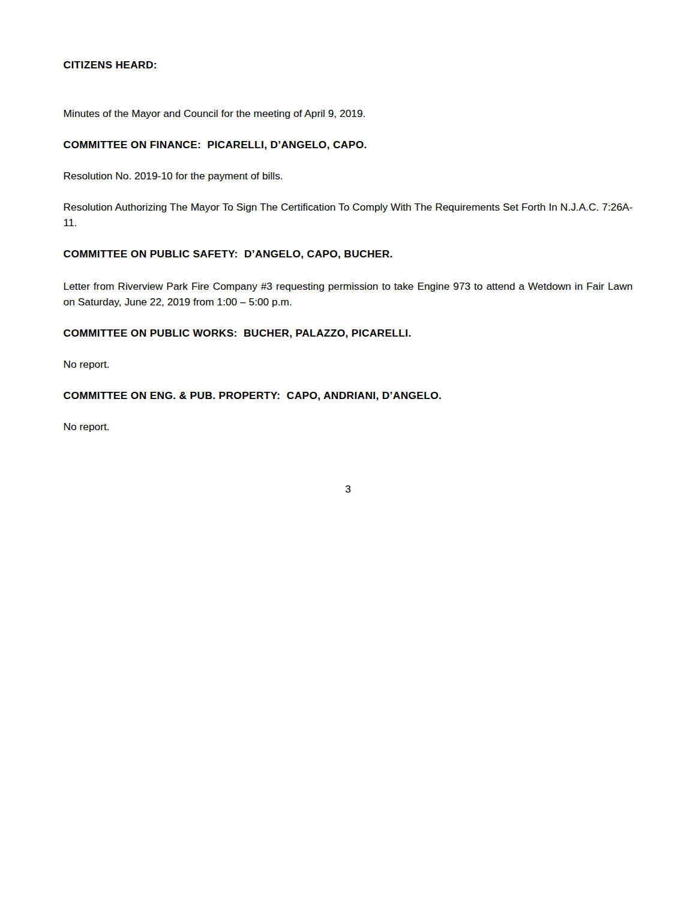CITIZENS HEARD:
Minutes of the Mayor and Council for the meeting of April 9, 2019.
COMMITTEE ON FINANCE: PICARELLI, D’ANGELO, CAPO.
Resolution No. 2019-10 for the payment of bills.
Resolution Authorizing The Mayor To Sign The Certification To Comply With The Requirements Set Forth In N.J.A.C. 7:26A-11.
COMMITTEE ON PUBLIC SAFETY: D’ANGELO, CAPO, BUCHER.
Letter from Riverview Park Fire Company #3 requesting permission to take Engine 973 to attend a Wetdown in Fair Lawn on Saturday, June 22, 2019 from 1:00 – 5:00 p.m.
COMMITTEE ON PUBLIC WORKS: BUCHER, PALAZZO, PICARELLI.
No report.
COMMITTEE ON ENG. & PUB. PROPERTY: CAPO, ANDRIANI, D’ANGELO.
No report.
3